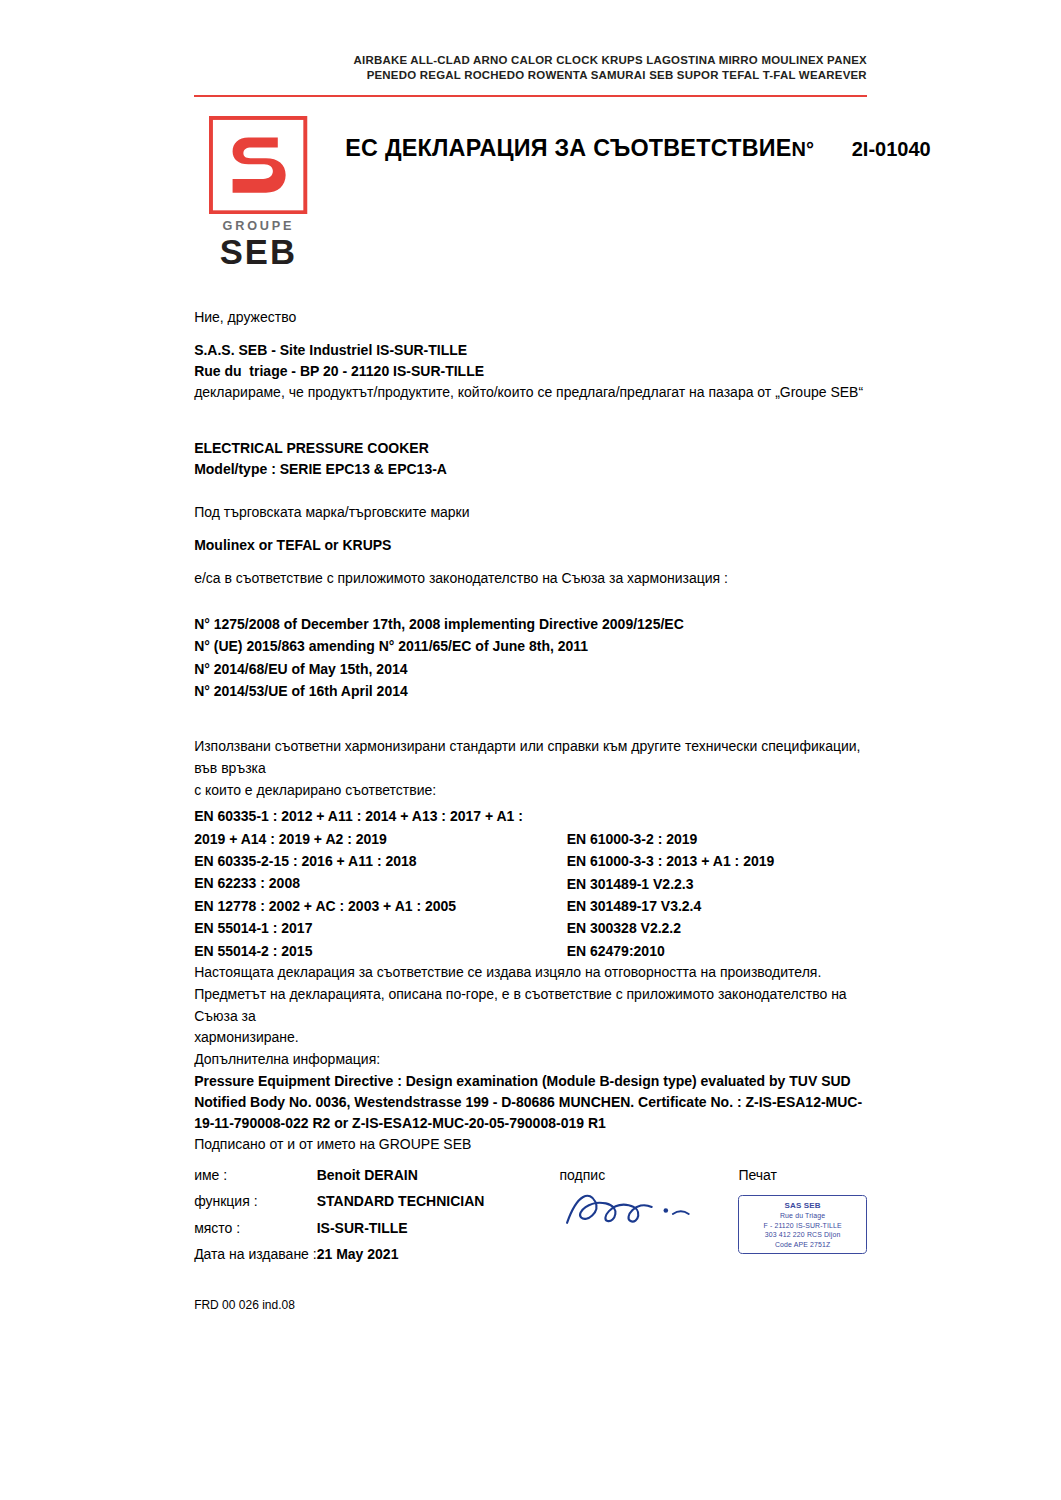AIRBAKE ALL-CLAD ARNO CALOR CLOCK KRUPS LAGOSTINA MIRRO MOULINEX PANEX
PENEDO REGAL ROCHEDO ROWENTA SAMURAI SEB SUPOR TEFAL T-FAL WEAREVER
GROUPE
SEB
ЕС ДЕКЛАРАЦИЯ ЗА СЪОТВЕТСТВИЕ
N°2I-01040
Ние, дружество
S.A.S. SEB - Site Industriel IS-SUR-TILLE
Rue du triage - BP 20 - 21120 IS-SUR-TILLE
декларираме, че продуктът/продуктите, който/които се предлага/предлагат на пазара от „Groupe SEB“
ELECTRICAL PRESSURE COOKER
Model/type : SERIE EPC13 & EPC13-A
Под търговската марка/търговските марки
Moulinex or TEFAL or KRUPS
е/са в съответствие с приложимото законодателство на Съюза за хармонизация :
N° 1275/2008 of December 17th, 2008 implementing Directive 2009/125/EC
N° (UE) 2015/863 amending N° 2011/65/EC of June 8th, 2011
N° 2014/68/EU of May 15th, 2014
N° 2014/53/UE of 16th April 2014
Използвани съответни хармонизирани стандарти или справки към другите технически спецификации, във връзка
с които е декларирано съответствие:
EN 60335-1 : 2012 + A11 : 2014 + A13 : 2017 + A1 : 2019 + A14 : 2019 + A2 : 2019
EN 60335-2-15 : 2016 + A11 : 2018
EN 62233 : 2008
EN 12778 : 2002 + AC : 2003 + A1 : 2005
EN 55014-1 : 2017
EN 55014-2 : 2015
EN 61000-3-2 : 2019
EN 61000-3-3 : 2013 + A1 : 2019
EN 301489-1 V2.2.3
EN 301489-17 V3.2.4
EN 300328 V2.2.2
EN 62479:2010
Настоящата декларация за съответствие се издава изцяло на отговорността на производителя.
Предметът на декларацията, описана по-горе, е в съответствие с приложимото законодателство на Съюза за
хармонизиране.
Допълнителна информация:
Pressure Equipment Directive : Design examination (Module B-design type) evaluated by TUV SUD Notified Body No. 0036, Westendstrasse 199 - D-80686 MUNCHEN. Certificate No. : Z-IS-ESA12-MUC-19-11-790008-022 R2 or Z-IS-ESA12-MUC-20-05-790008-019 R1
Подписано от и от името на GROUPE SEB
| име : | Benoit DERAIN | подпис | Печат |
| функция : | STANDARD TECHNICIAN | | SAS SEB Rue du Triage F - 21120 IS-SUR-TILLE 303 412 220 RCS Dijon Code APE 2751Z |
| място : | IS-SUR-TILLE |
| Дата на издаване : | 21 May 2021 |
FRD 00 026 ind.08